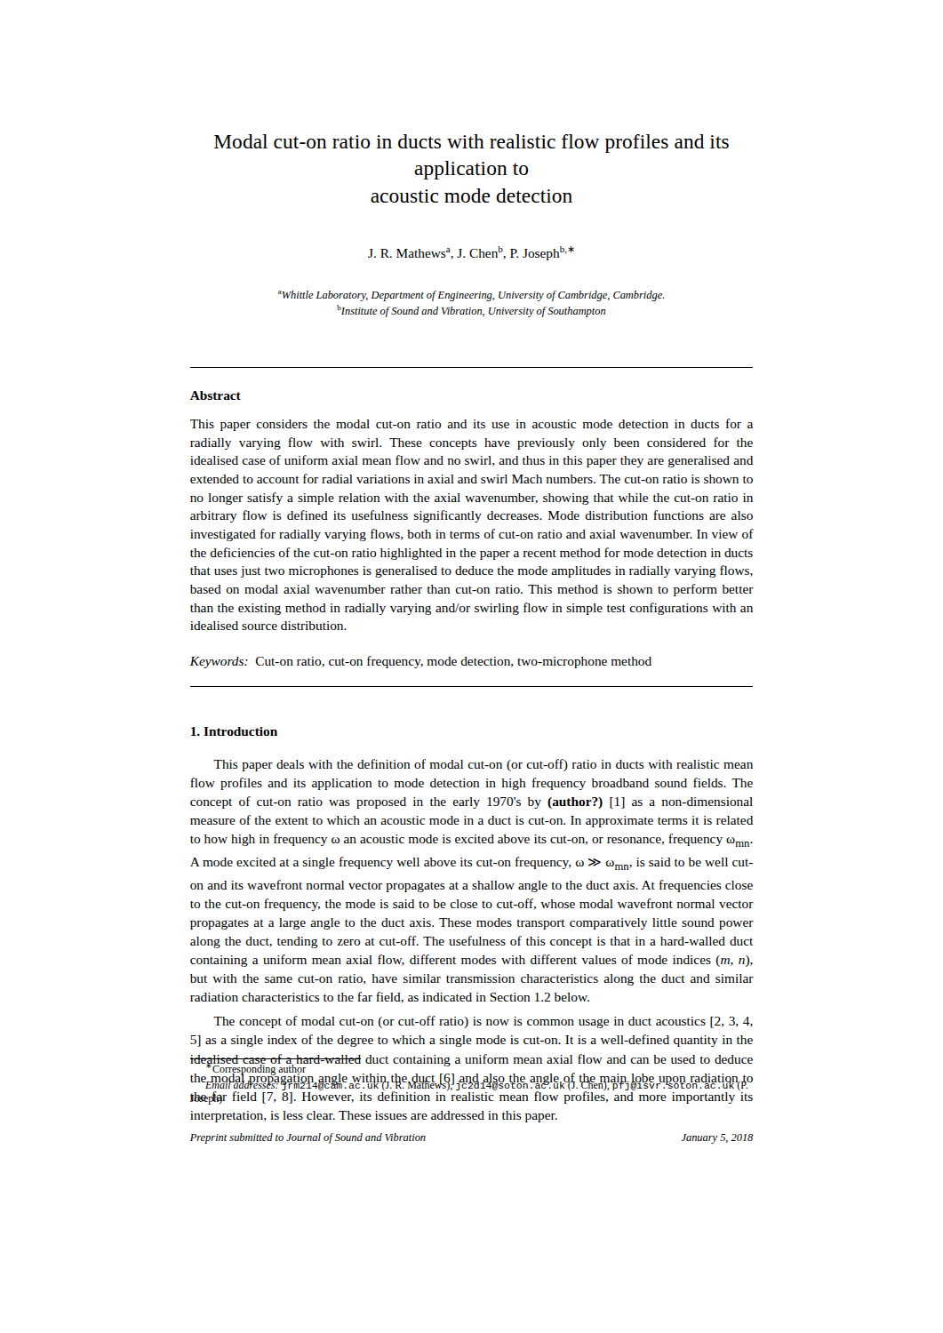Modal cut-on ratio in ducts with realistic flow profiles and its application to
acoustic mode detection
J. R. Mathewsa, J. Chenb, P. Josephb,∗
aWhittle Laboratory, Department of Engineering, University of Cambridge, Cambridge.
bInstitute of Sound and Vibration, University of Southampton
Abstract
This paper considers the modal cut-on ratio and its use in acoustic mode detection in ducts for a radially varying flow with swirl. These concepts have previously only been considered for the idealised case of uniform axial mean flow and no swirl, and thus in this paper they are generalised and extended to account for radial variations in axial and swirl Mach numbers. The cut-on ratio is shown to no longer satisfy a simple relation with the axial wavenumber, showing that while the cut-on ratio in arbitrary flow is defined its usefulness significantly decreases. Mode distribution functions are also investigated for radially varying flows, both in terms of cut-on ratio and axial wavenumber. In view of the deficiencies of the cut-on ratio highlighted in the paper a recent method for mode detection in ducts that uses just two microphones is generalised to deduce the mode amplitudes in radially varying flows, based on modal axial wavenumber rather than cut-on ratio. This method is shown to perform better than the existing method in radially varying and/or swirling flow in simple test configurations with an idealised source distribution.
Keywords: Cut-on ratio, cut-on frequency, mode detection, two-microphone method
1. Introduction
This paper deals with the definition of modal cut-on (or cut-off) ratio in ducts with realistic mean flow profiles and its application to mode detection in high frequency broadband sound fields. The concept of cut-on ratio was proposed in the early 1970's by (author?) [1] as a non-dimensional measure of the extent to which an acoustic mode in a duct is cut-on. In approximate terms it is related to how high in frequency ω an acoustic mode is excited above its cut-on, or resonance, frequency ωmn. A mode excited at a single frequency well above its cut-on frequency, ω ≫ ωmn, is said to be well cut-on and its wavefront normal vector propagates at a shallow angle to the duct axis. At frequencies close to the cut-on frequency, the mode is said to be close to cut-off, whose modal wavefront normal vector propagates at a large angle to the duct axis. These modes transport comparatively little sound power along the duct, tending to zero at cut-off. The usefulness of this concept is that in a hard-walled duct containing a uniform mean axial flow, different modes with different values of mode indices (m, n), but with the same cut-on ratio, have similar transmission characteristics along the duct and similar radiation characteristics to the far field, as indicated in Section 1.2 below.
The concept of modal cut-on (or cut-off ratio) is now is common usage in duct acoustics [2, 3, 4, 5] as a single index of the degree to which a single mode is cut-on. It is a well-defined quantity in the idealised case of a hard-walled duct containing a uniform mean axial flow and can be used to deduce the modal propagation angle within the duct [6] and also the angle of the main lobe upon radiation to the far field [7, 8]. However, its definition in realistic mean flow profiles, and more importantly its interpretation, is less clear. These issues are addressed in this paper.
∗Corresponding author
Email addresses: jrm214@cam.ac.uk (J. R. Mathews), jc2d14@soton.ac.uk (J. Chen), pfj@isvr.soton.ac.uk (P. Joseph)
Preprint submitted to Journal of Sound and Vibration January 5, 2018